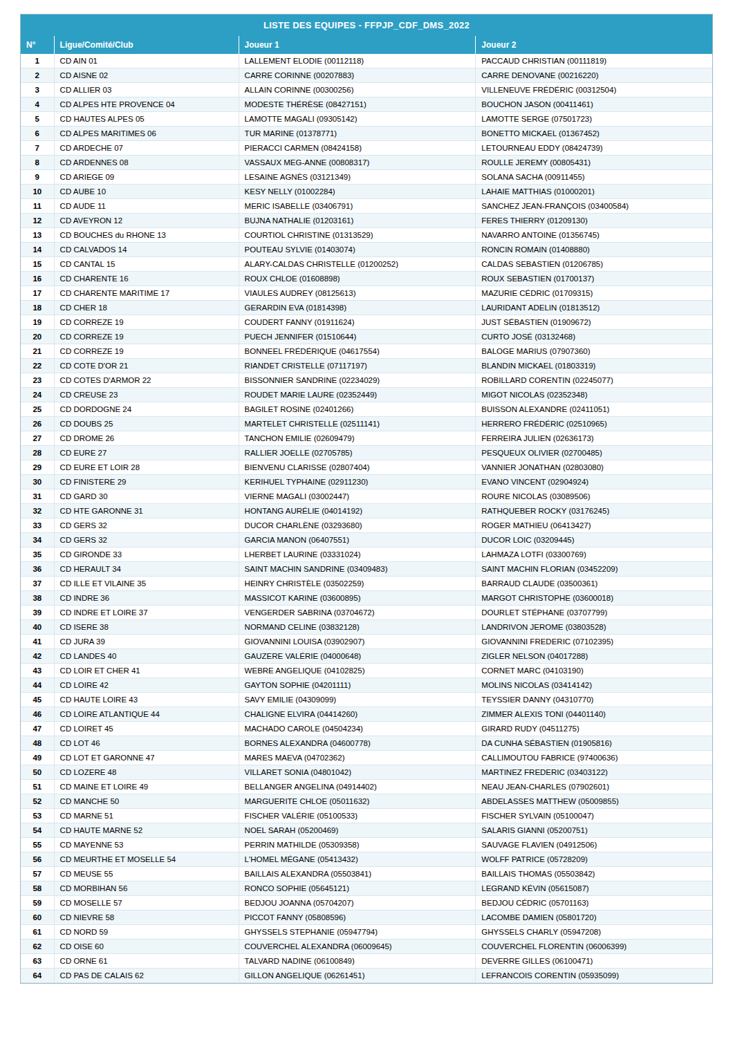LISTE DES EQUIPES - FFPJP_CDF_DMS_2022
| N° | Ligue/Comité/Club | Joueur 1 | Joueur 2 |
| --- | --- | --- | --- |
| 1 | CD AIN 01 | LALLEMENT ELODIE (00112118) | PACCAUD CHRISTIAN (00111819) |
| 2 | CD AISNE 02 | CARRE CORINNE (00207883) | CARRE DENOVANE (00216220) |
| 3 | CD ALLIER 03 | ALLAIN CORINNE (00300256) | VILLENEUVE FRÉDÉRIC (00312504) |
| 4 | CD ALPES HTE PROVENCE 04 | MODESTE THÉRÈSE (08427151) | BOUCHON JASON (00411461) |
| 5 | CD HAUTES ALPES 05 | LAMOTTE MAGALI (09305142) | LAMOTTE SERGE (07501723) |
| 6 | CD ALPES MARITIMES 06 | TUR MARINE (01378771) | BONETTO MICKAEL (01367452) |
| 7 | CD ARDECHE 07 | PIERACCI CARMEN (08424158) | LETOURNEAU EDDY (08424739) |
| 8 | CD ARDENNES 08 | VASSAUX MEG-ANNE (00808317) | ROULLE JEREMY (00805431) |
| 9 | CD ARIEGE 09 | LESAINE AGNÈS (03121349) | SOLANA SACHA (00911455) |
| 10 | CD AUBE 10 | KESY NELLY (01002284) | LAHAIE MATTHIAS (01000201) |
| 11 | CD AUDE 11 | MERIC ISABELLE (03406791) | SANCHEZ JEAN-FRANÇOIS (03400584) |
| 12 | CD AVEYRON 12 | BUJNA NATHALIE (01203161) | FERES THIERRY (01209130) |
| 13 | CD BOUCHES du RHONE 13 | COURTIOL CHRISTINE (01313529) | NAVARRO ANTOINE (01356745) |
| 14 | CD CALVADOS 14 | POUTEAU SYLVIE (01403074) | RONCIN ROMAIN (01408880) |
| 15 | CD CANTAL 15 | ALARY-CALDAS CHRISTELLE (01200252) | CALDAS SEBASTIEN (01206785) |
| 16 | CD CHARENTE 16 | ROUX CHLOE (01608898) | ROUX SEBASTIEN (01700137) |
| 17 | CD CHARENTE MARITIME 17 | VIAULES AUDREY (08125613) | MAZURIE CÉDRIC (01709315) |
| 18 | CD CHER 18 | GERARDIN EVA (01814398) | LAURIDANT ADELIN (01813512) |
| 19 | CD CORREZE 19 | COUDERT FANNY (01911624) | JUST SÉBASTIEN (01909672) |
| 20 | CD CORREZE 19 | PUECH JENNIFER (01510644) | CURTO JOSÉ (03132468) |
| 21 | CD CORREZE 19 | BONNEEL FRÉDÉRIQUE (04617554) | BALOGE MARIUS (07907360) |
| 22 | CD COTE D'OR 21 | RIANDET CRISTELLE (07117197) | BLANDIN MICKAEL (01803319) |
| 23 | CD COTES D'ARMOR 22 | BISSONNIER SANDRINE (02234029) | ROBILLARD CORENTIN (02245077) |
| 24 | CD CREUSE 23 | ROUDET MARIE LAURE (02352449) | MIGOT NICOLAS (02352348) |
| 25 | CD DORDOGNE 24 | BAGILET ROSINE (02401266) | BUISSON ALEXANDRE (02411051) |
| 26 | CD DOUBS 25 | MARTELET CHRISTELLE (02511141) | HERRERO FRÉDÉRIC (02510965) |
| 27 | CD DROME 26 | TANCHON EMILIE (02609479) | FERREIRA JULIEN (02636173) |
| 28 | CD EURE 27 | RALLIER JOELLE (02705785) | PESQUEUX OLIVIER (02700485) |
| 29 | CD EURE ET LOIR 28 | BIENVENU CLARISSE (02807404) | VANNIER JONATHAN (02803080) |
| 30 | CD FINISTERE 29 | KERIHUEL TYPHAINE (02911230) | EVANO VINCENT (02904924) |
| 31 | CD GARD 30 | VIERNE MAGALI (03002447) | ROURE NICOLAS (03089506) |
| 32 | CD HTE GARONNE 31 | HONTANG AURÉLIE (04014192) | RATHQUEBER ROCKY (03176245) |
| 33 | CD GERS 32 | DUCOR CHARLÈNE (03293680) | ROGER MATHIEU (06413427) |
| 34 | CD GERS 32 | GARCIA MANON (06407551) | DUCOR LOIC (03209445) |
| 35 | CD GIRONDE 33 | LHERBET LAURINE (03331024) | LAHMAZA LOTFI (03300769) |
| 36 | CD HERAULT 34 | SAINT MACHIN SANDRINE (03409483) | SAINT MACHIN FLORIAN (03452209) |
| 37 | CD ILLE ET VILAINE 35 | HEINRY CHRISTÈLE (03502259) | BARRAUD CLAUDE (03500361) |
| 38 | CD INDRE 36 | MASSICOT KARINE (03600895) | MARGOT CHRISTOPHE (03600018) |
| 39 | CD INDRE ET LOIRE 37 | VENGERDER SABRINA (03704672) | DOURLET STÉPHANE (03707799) |
| 40 | CD ISERE 38 | NORMAND CELINE (03832128) | LANDRIVON JEROME (03803528) |
| 41 | CD JURA 39 | GIOVANNINI LOUISA (03902907) | GIOVANNINI FREDERIC (07102395) |
| 42 | CD LANDES 40 | GAUZERE VALÉRIE (04000648) | ZIGLER NELSON (04017288) |
| 43 | CD LOIR ET CHER 41 | WEBRE ANGELIQUE (04102825) | CORNET MARC (04103190) |
| 44 | CD LOIRE 42 | GAYTON SOPHIE (04201111) | MOLINS NICOLAS (03414142) |
| 45 | CD HAUTE LOIRE 43 | SAVY EMILIE (04309099) | TEYSSIER DANNY (04310770) |
| 46 | CD LOIRE ATLANTIQUE 44 | CHALIGNE ELVIRA (04414260) | ZIMMER ALEXIS TONI (04401140) |
| 47 | CD LOIRET 45 | MACHADO CAROLE (04504234) | GIRARD RUDY (04511275) |
| 48 | CD LOT 46 | BORNES ALEXANDRA (04600778) | DA CUNHA SÉBASTIEN (01905816) |
| 49 | CD LOT ET GARONNE 47 | MARES MAEVA (04702362) | CALLIMOUTOU FABRICE (97400636) |
| 50 | CD LOZERE 48 | VILLARET SONIA (04801042) | MARTINEZ FREDERIC (03403122) |
| 51 | CD MAINE ET LOIRE 49 | BELLANGER ANGELINA (04914402) | NEAU JEAN-CHARLES (07902601) |
| 52 | CD MANCHE 50 | MARGUERITE CHLOE (05011632) | ABDELASSES MATTHEW (05009855) |
| 53 | CD MARNE 51 | FISCHER VALÉRIE (05100533) | FISCHER SYLVAIN (05100047) |
| 54 | CD HAUTE MARNE 52 | NOEL SARAH (05200469) | SALARIS GIANNI (05200751) |
| 55 | CD MAYENNE 53 | PERRIN MATHILDE (05309358) | SAUVAGE FLAVIEN (04912506) |
| 56 | CD MEURTHE ET MOSELLE 54 | L'HOMEL MÉGANE (05413432) | WOLFF PATRICE (05728209) |
| 57 | CD MEUSE 55 | BAILLAIS ALEXANDRA (05503841) | BAILLAIS THOMAS (05503842) |
| 58 | CD MORBIHAN 56 | RONCO SOPHIE (05645121) | LEGRAND KÉVIN (05615087) |
| 59 | CD MOSELLE 57 | BEDJOU JOANNA (05704207) | BEDJOU CÉDRIC (05701163) |
| 60 | CD NIEVRE 58 | PICCOT FANNY (05808596) | LACOMBE DAMIEN (05801720) |
| 61 | CD NORD 59 | GHYSSELS STEPHANIE (05947794) | GHYSSELS CHARLY (05947208) |
| 62 | CD OISE 60 | COUVERCHEL ALEXANDRA (06009645) | COUVERCHEL FLORENTIN (06006399) |
| 63 | CD ORNE 61 | TALVARD NADINE (06100849) | DEVERRE GILLES (06100471) |
| 64 | CD PAS DE CALAIS 62 | GILLON ANGELIQUE (06261451) | LEFRANCOIS CORENTIN (05935099) |